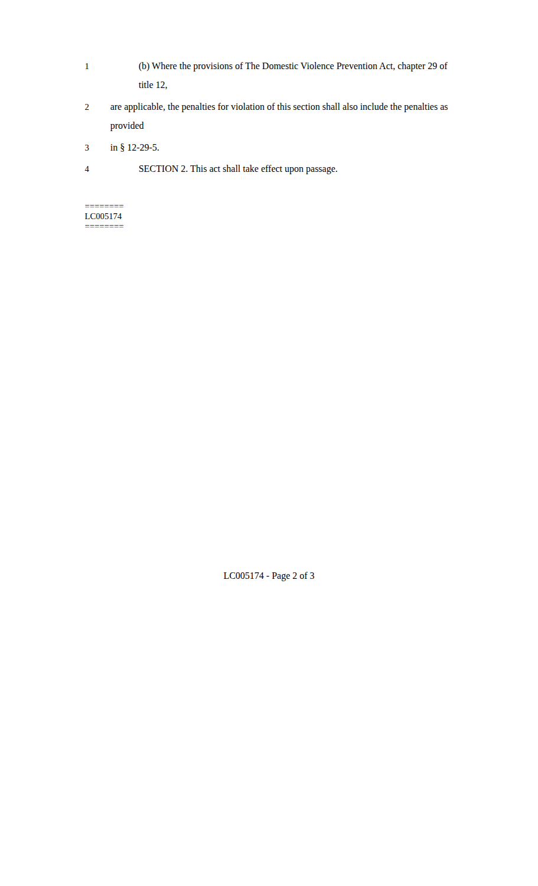1 (b) Where the provisions of The Domestic Violence Prevention Act, chapter 29 of title 12,
2 are applicable, the penalties for violation of this section shall also include the penalties as provided
3 in § 12-29-5.
4 SECTION 2. This act shall take effect upon passage.
========
LC005174
========
LC005174 - Page 2 of 3